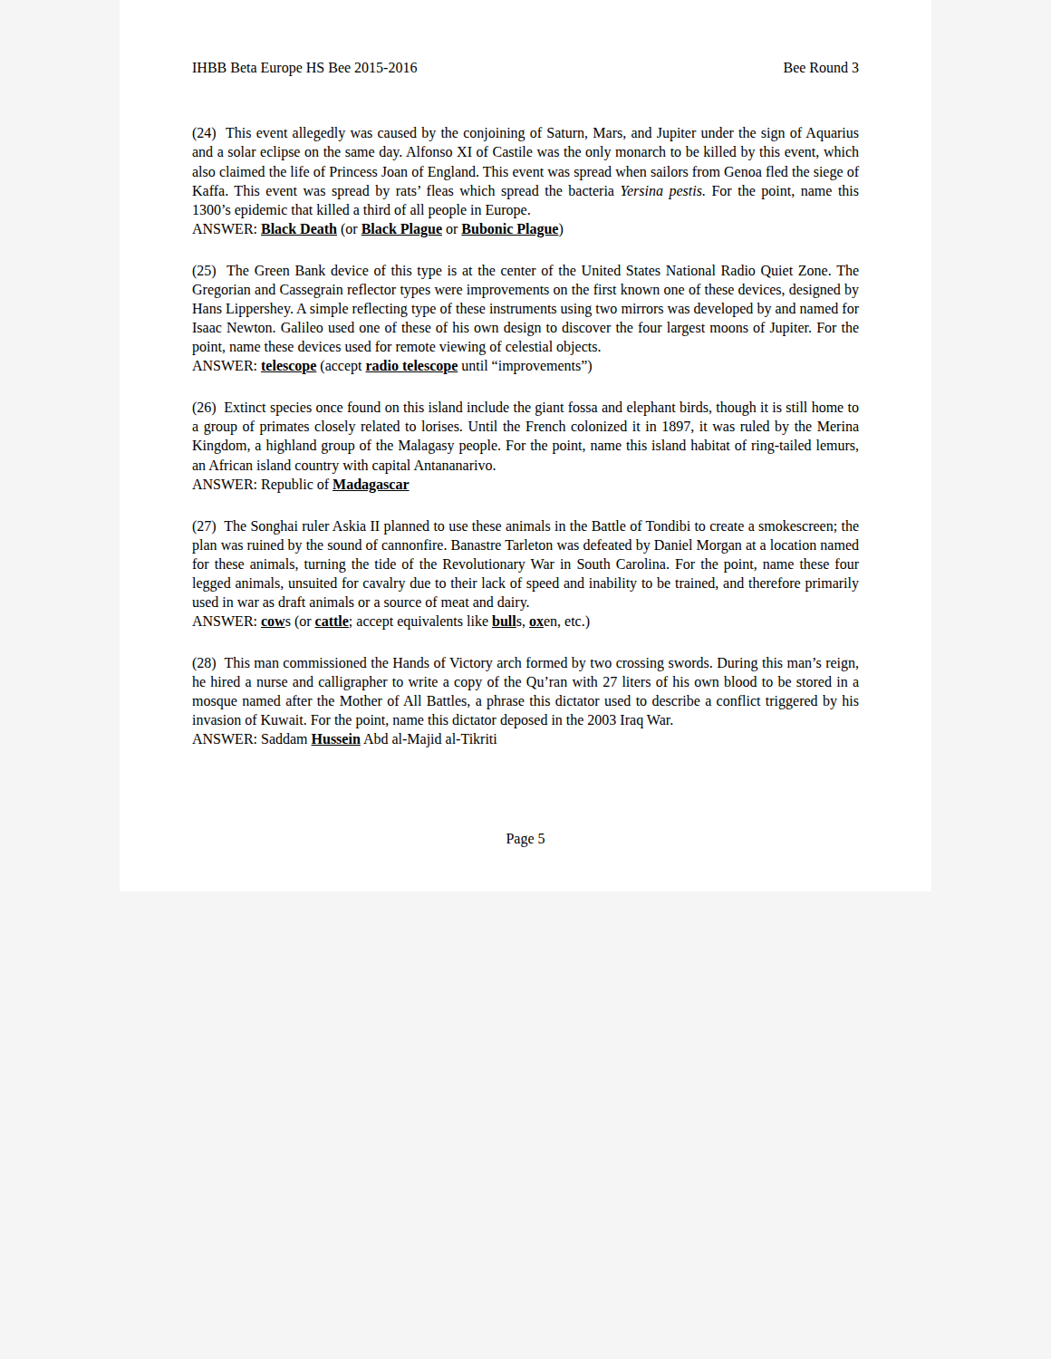IHBB Beta Europe HS Bee 2015-2016
Bee Round 3
(24) This event allegedly was caused by the conjoining of Saturn, Mars, and Jupiter under the sign of Aquarius and a solar eclipse on the same day. Alfonso XI of Castile was the only monarch to be killed by this event, which also claimed the life of Princess Joan of England. This event was spread when sailors from Genoa fled the siege of Kaffa. This event was spread by rats’ fleas which spread the bacteria Yersina pestis. For the point, name this 1300’s epidemic that killed a third of all people in Europe.
ANSWER: Black Death (or Black Plague or Bubonic Plague)
(25) The Green Bank device of this type is at the center of the United States National Radio Quiet Zone. The Gregorian and Cassegrain reflector types were improvements on the first known one of these devices, designed by Hans Lippershey. A simple reflecting type of these instruments using two mirrors was developed by and named for Isaac Newton. Galileo used one of these of his own design to discover the four largest moons of Jupiter. For the point, name these devices used for remote viewing of celestial objects.
ANSWER: telescope (accept radio telescope until “improvements”)
(26) Extinct species once found on this island include the giant fossa and elephant birds, though it is still home to a group of primates closely related to lorises. Until the French colonized it in 1897, it was ruled by the Merina Kingdom, a highland group of the Malagasy people. For the point, name this island habitat of ring-tailed lemurs, an African island country with capital Antananarivo.
ANSWER: Republic of Madagascar
(27) The Songhai ruler Askia II planned to use these animals in the Battle of Tondibi to create a smokescreen; the plan was ruined by the sound of cannonfire. Banastre Tarleton was defeated by Daniel Morgan at a location named for these animals, turning the tide of the Revolutionary War in South Carolina. For the point, name these four legged animals, unsuited for cavalry due to their lack of speed and inability to be trained, and therefore primarily used in war as draft animals or a source of meat and dairy.
ANSWER: cows (or cattle; accept equivalents like bulls, oxen, etc.)
(28) This man commissioned the Hands of Victory arch formed by two crossing swords. During this man’s reign, he hired a nurse and calligrapher to write a copy of the Qu’ran with 27 liters of his own blood to be stored in a mosque named after the Mother of All Battles, a phrase this dictator used to describe a conflict triggered by his invasion of Kuwait. For the point, name this dictator deposed in the 2003 Iraq War.
ANSWER: Saddam Hussein Abd al-Majid al-Tikriti
Page 5